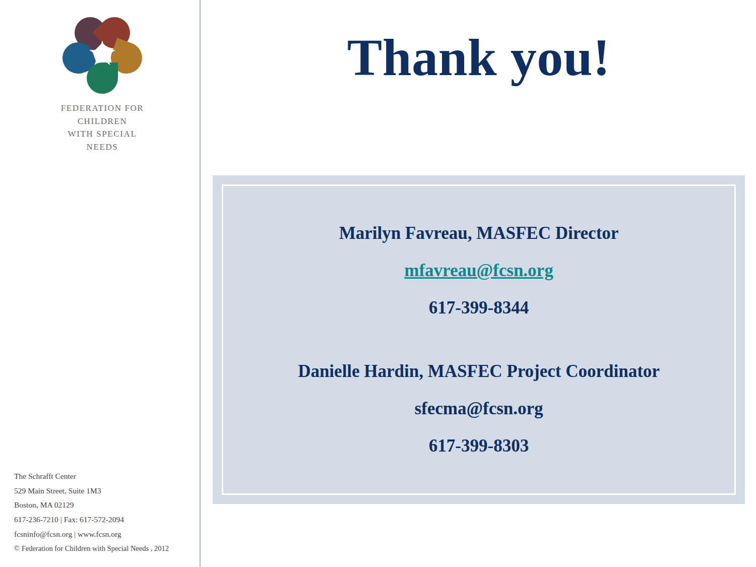Federation for Children
with Special Needs
The Schrafft Center
529 Main Street, Suite 1M3
Boston, MA 02129
617-236-7210 | Fax: 617-572-2094
fcsninfo@fcsn.org | www.fcsn.org
© Federation for Children with Special Needs , 2012
Thank you!
Marilyn Favreau, MASFEC Director
mfavreau@fcsn.org
617-399-8344
Danielle Hardin, MASFEC Project Coordinator
sfecma@fcsn.org
617-399-8303